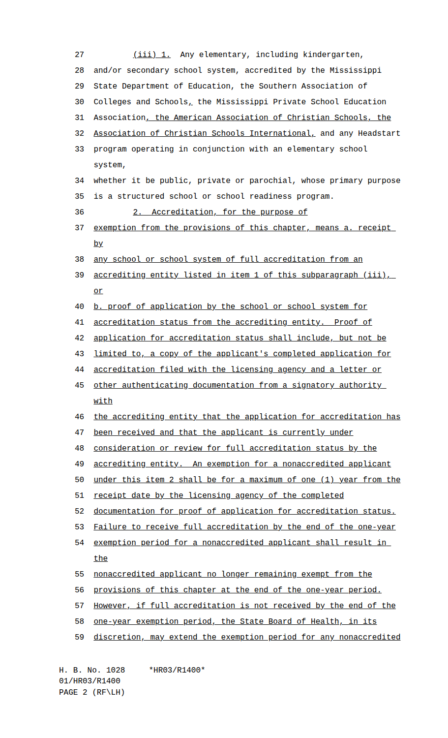27(iii) 1. Any elementary, including kindergarten,
28 and/or secondary school system, accredited by the Mississippi
29 State Department of Education, the Southern Association of
30 Colleges and Schools, the Mississippi Private School Education
31 Association, the American Association of Christian Schools, the
32 Association of Christian Schools International, and any Headstart
33 program operating in conjunction with an elementary school system,
34 whether it be public, private or parochial, whose primary purpose
35 is a structured school or school readiness program.
362. Accreditation, for the purpose of
37 exemption from the provisions of this chapter, means a. receipt by
38 any school or school system of full accreditation from an
39 accrediting entity listed in item 1 of this subparagraph (iii), or
40 b. proof of application by the school or school system for
41 accreditation status from the accrediting entity. Proof of
42 application for accreditation status shall include, but not be
43 limited to, a copy of the applicant's completed application for
44 accreditation filed with the licensing agency and a letter or
45 other authenticating documentation from a signatory authority with
46 the accrediting entity that the application for accreditation has
47 been received and that the applicant is currently under
48 consideration or review for full accreditation status by the
49 accrediting entity. An exemption for a nonaccredited applicant
50 under this item 2 shall be for a maximum of one (1) year from the
51 receipt date by the licensing agency of the completed
52 documentation for proof of application for accreditation status.
53 Failure to receive full accreditation by the end of the one-year
54 exemption period for a nonaccredited applicant shall result in the
55 nonaccredited applicant no longer remaining exempt from the
56 provisions of this chapter at the end of the one-year period.
57 However, if full accreditation is not received by the end of the
58 one-year exemption period, the State Board of Health, in its
59 discretion, may extend the exemption period for any nonaccredited
H. B. No. 1028 *HR03/R1400*
01/HR03/R1400
PAGE 2 (RF\LH)